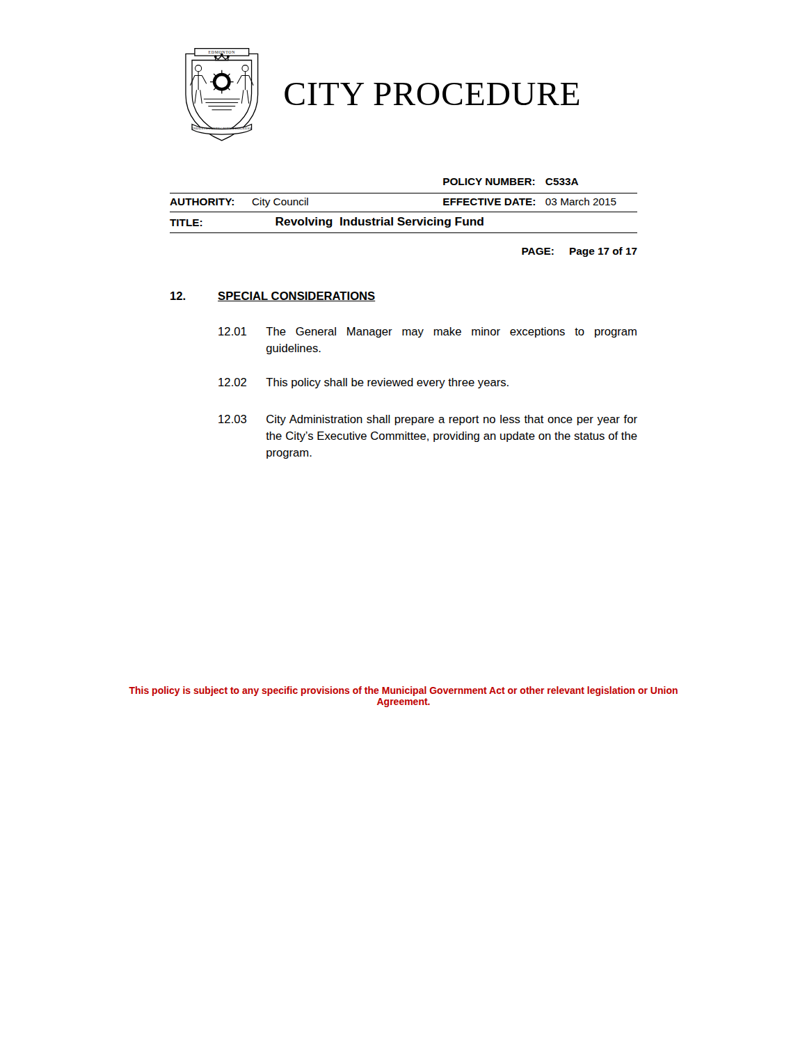EDMONTON INDUSTRY INTEGRITY PROGRESS
CITY PROCEDURE
| | | POLICY NUMBER: | C533A |
| AUTHORITY: | City Council | EFFECTIVE DATE: | 03 March 2015 |
| TITLE: | Revolving Industrial Servicing Fund |
PAGE: Page 17 of 17
12.
SPECIAL CONSIDERATIONS
12.01
The General Manager may make minor exceptions to program guidelines.
12.02
This policy shall be reviewed every three years.
12.03
City Administration shall prepare a report no less that once per year for the City’s Executive Committee, providing an update on the status of the program.
This policy is subject to any specific provisions of the Municipal Government Act or other relevant legislation or Union Agreement.